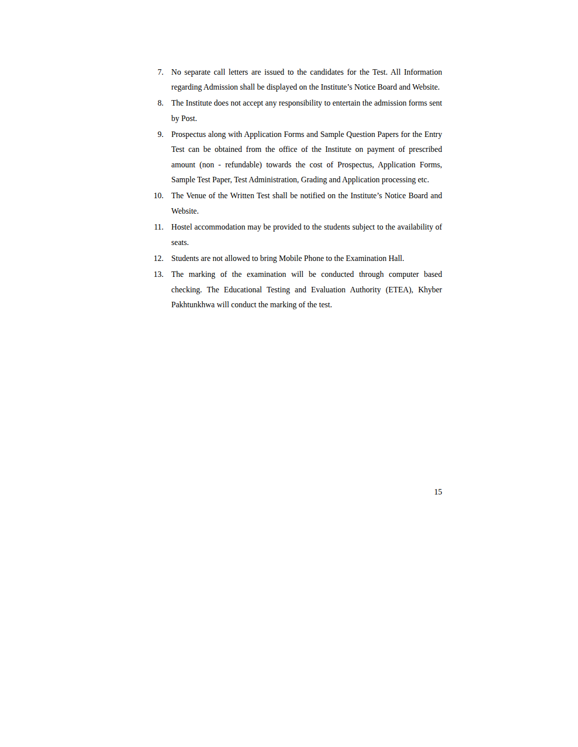No separate call letters are issued to the candidates for the Test. All Information regarding Admission shall be displayed on the Institute’s Notice Board and Website.
The Institute does not accept any responsibility to entertain the admission forms sent by Post.
Prospectus along with Application Forms and Sample Question Papers for the Entry Test can be obtained from the office of the Institute on payment of prescribed amount (non - refundable) towards the cost of Prospectus, Application Forms, Sample Test Paper, Test Administration, Grading and Application processing etc.
The Venue of the Written Test shall be notified on the Institute’s Notice Board and Website.
Hostel accommodation may be provided to the students subject to the availability of seats.
Students are not allowed to bring Mobile Phone to the Examination Hall.
The marking of the examination will be conducted through computer based checking. The Educational Testing and Evaluation Authority (ETEA), Khyber Pakhtunkhwa will conduct the marking of the test.
15